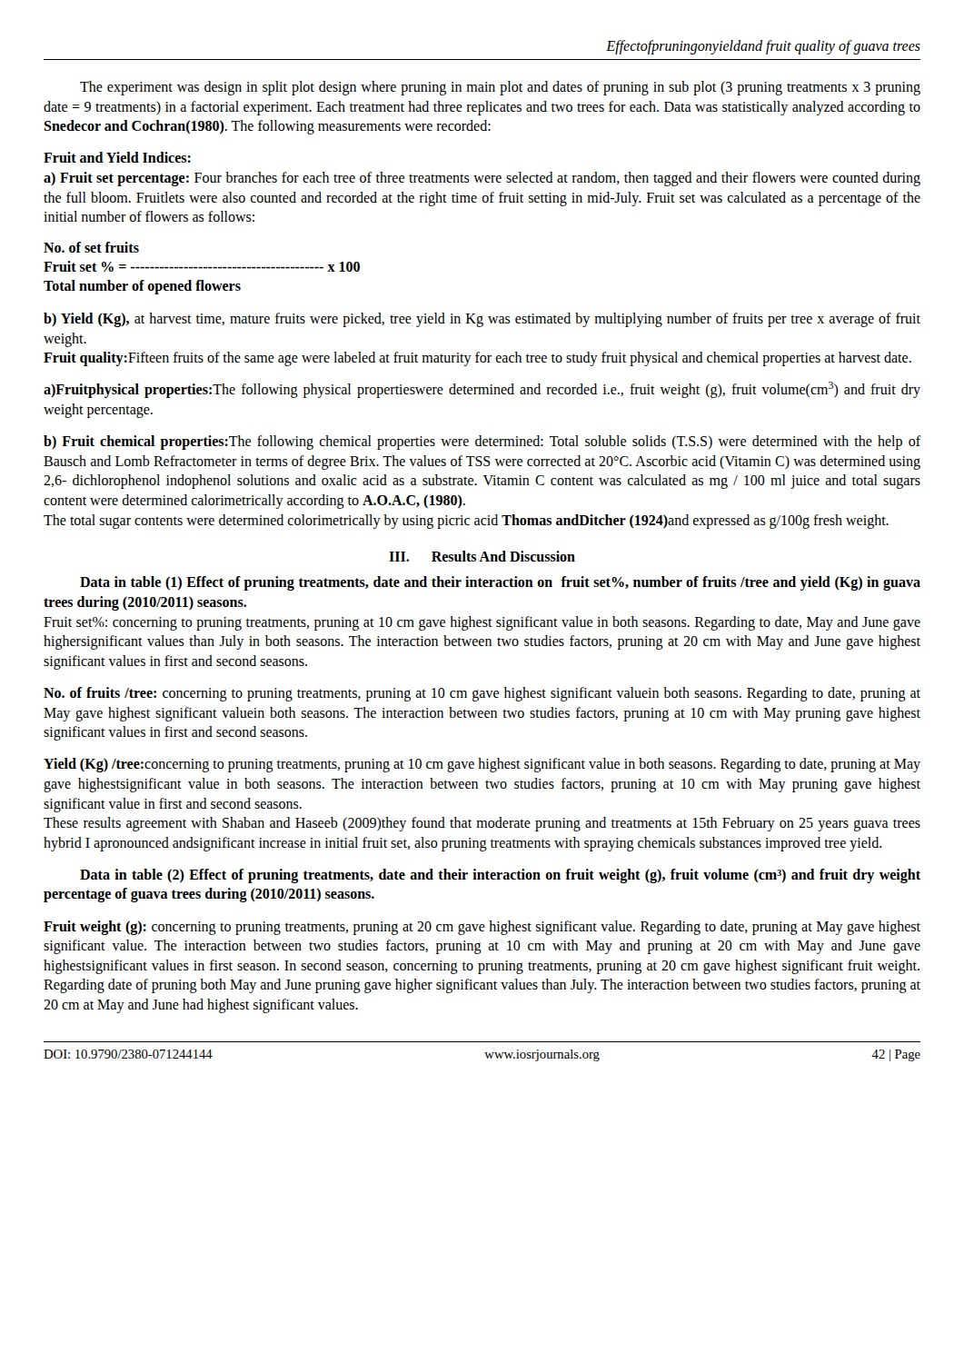Effectofpruningonyieldand fruit quality of guava trees
The experiment was design in split plot design where pruning in main plot and dates of pruning in sub plot (3 pruning treatments x 3 pruning date = 9 treatments) in a factorial experiment. Each treatment had three replicates and two trees for each. Data was statistically analyzed according to Snedecor and Cochran(1980). The following measurements were recorded:
Fruit and Yield Indices:
a) Fruit set percentage: Four branches for each tree of three treatments were selected at random, then tagged and their flowers were counted during the full bloom. Fruitlets were also counted and recorded at the right time of fruit setting in mid-July. Fruit set was calculated as a percentage of the initial number of flowers as follows:
No. of set fruits Fruit set % = ---------------------------------------- x 100 Total number of opened flowers
b) Yield (Kg), at harvest time, mature fruits were picked, tree yield in Kg was estimated by multiplying number of fruits per tree x average of fruit weight.
Fruit quality: Fifteen fruits of the same age were labeled at fruit maturity for each tree to study fruit physical and chemical properties at harvest date.
a)Fruitphysical properties: The following physical propertieswere determined and recorded i.e., fruit weight (g), fruit volume(cm3) and fruit dry weight percentage.
b) Fruit chemical properties: The following chemical properties were determined: Total soluble solids (T.S.S) were determined with the help of Bausch and Lomb Refractometer in terms of degree Brix. The values of TSS were corrected at 20°C. Ascorbic acid (Vitamin C) was determined using 2,6- dichlorophenol indophenol solutions and oxalic acid as a substrate. Vitamin C content was calculated as mg / 100 ml juice and total sugars content were determined calorimetrically according to A.O.A.C, (1980).
The total sugar contents were determined colorimetrically by using picric acid Thomas andDitcher (1924) and expressed as g/100g fresh weight.
III. Results And Discussion
Data in table (1) Effect of pruning treatments, date and their interaction on fruit set%, number of fruits /tree and yield (Kg) in guava trees during (2010/2011) seasons.
Fruit set%: concerning to pruning treatments, pruning at 10 cm gave highest significant value in both seasons. Regarding to date, May and June gave highersignificant values than July in both seasons. The interaction between two studies factors, pruning at 20 cm with May and June gave highest significant values in first and second seasons.
No. of fruits /tree: concerning to pruning treatments, pruning at 10 cm gave highest significant valuein both seasons. Regarding to date, pruning at May gave highest significant valuein both seasons. The interaction between two studies factors, pruning at 10 cm with May pruning gave highest significant values in first and second seasons.
Yield (Kg) /tree: concerning to pruning treatments, pruning at 10 cm gave highest significant value in both seasons. Regarding to date, pruning at May gave highestsignificant value in both seasons. The interaction between two studies factors, pruning at 10 cm with May pruning gave highest significant value in first and second seasons.
These results agreement with Shaban and Haseeb (2009)they found that moderate pruning and treatments at 15th February on 25 years guava trees hybrid I apronounced andsignificant increase in initial fruit set, also pruning treatments with spraying chemicals substances improved tree yield.
Data in table (2) Effect of pruning treatments, date and their interaction on fruit weight (g), fruit volume (cm³) and fruit dry weight percentage of guava trees during (2010/2011) seasons.
Fruit weight (g): concerning to pruning treatments, pruning at 20 cm gave highest significant value. Regarding to date, pruning at May gave highest significant value. The interaction between two studies factors, pruning at 10 cm with May and pruning at 20 cm with May and June gave highestsignificant values in first season. In second season, concerning to pruning treatments, pruning at 20 cm gave highest significant fruit weight. Regarding date of pruning both May and June pruning gave higher significant values than July. The interaction between two studies factors, pruning at 20 cm at May and June had highest significant values.
DOI: 10.9790/2380-071244144 www.iosrjournals.org 42 | Page